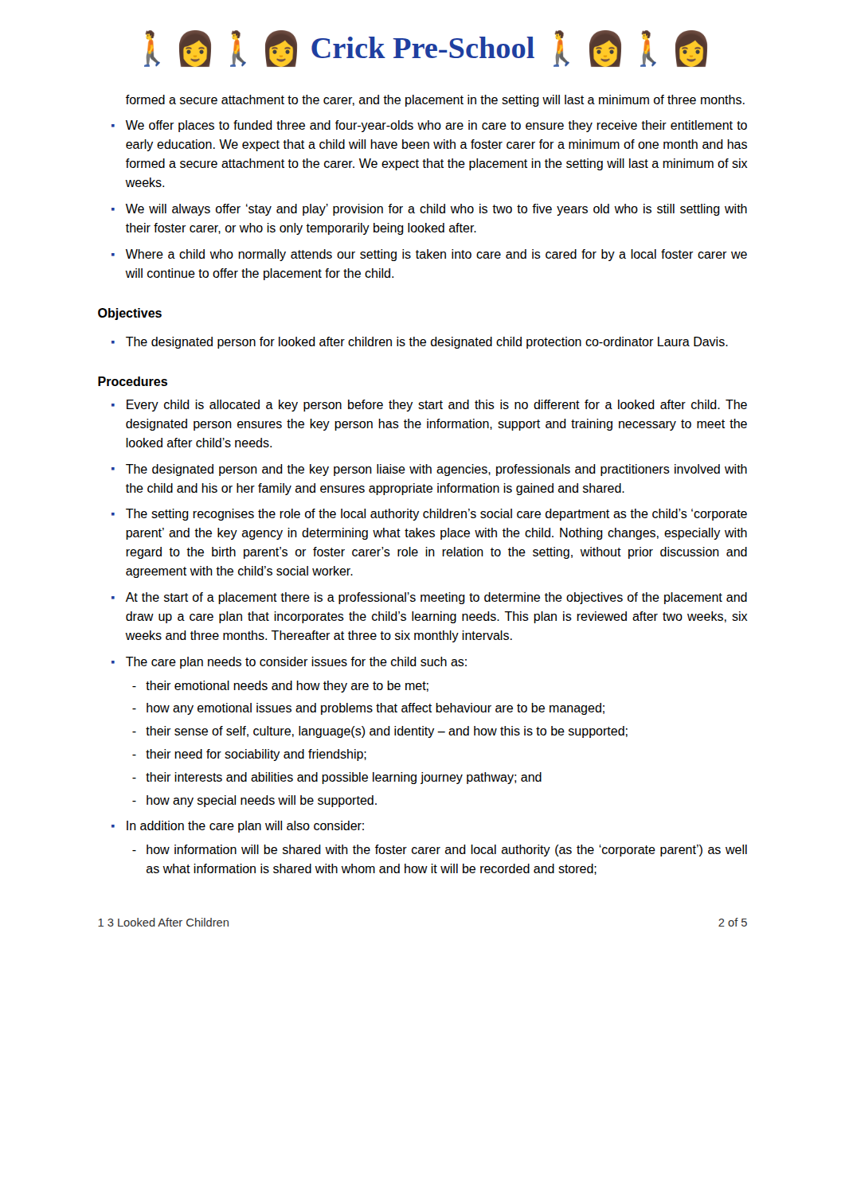🚶👩🚶👩 Crick Pre-School 🚶👩🚶👩
formed a secure attachment to the carer, and the placement in the setting will last a minimum of three months.
We offer places to funded three and four-year-olds who are in care to ensure they receive their entitlement to early education. We expect that a child will have been with a foster carer for a minimum of one month and has formed a secure attachment to the carer. We expect that the placement in the setting will last a minimum of six weeks.
We will always offer ‘stay and play’ provision for a child who is two to five years old who is still settling with their foster carer, or who is only temporarily being looked after.
Where a child who normally attends our setting is taken into care and is cared for by a local foster carer we will continue to offer the placement for the child.
Objectives
The designated person for looked after children is the designated child protection co-ordinator Laura Davis.
Procedures
Every child is allocated a key person before they start and this is no different for a looked after child. The designated person ensures the key person has the information, support and training necessary to meet the looked after child’s needs.
The designated person and the key person liaise with agencies, professionals and practitioners involved with the child and his or her family and ensures appropriate information is gained and shared.
The setting recognises the role of the local authority children’s social care department as the child’s ‘corporate parent’ and the key agency in determining what takes place with the child. Nothing changes, especially with regard to the birth parent’s or foster carer’s role in relation to the setting, without prior discussion and agreement with the child’s social worker.
At the start of a placement there is a professional’s meeting to determine the objectives of the placement and draw up a care plan that incorporates the child’s learning needs. This plan is reviewed after two weeks, six weeks and three months. Thereafter at three to six monthly intervals.
The care plan needs to consider issues for the child such as:
their emotional needs and how they are to be met;
how any emotional issues and problems that affect behaviour are to be managed;
their sense of self, culture, language(s) and identity – and how this is to be supported;
their need for sociability and friendship;
their interests and abilities and possible learning journey pathway; and
how any special needs will be supported.
In addition the care plan will also consider:
how information will be shared with the foster carer and local authority (as the ‘corporate parent’) as well as what information is shared with whom and how it will be recorded and stored;
1 3 Looked After Children 2 of 5